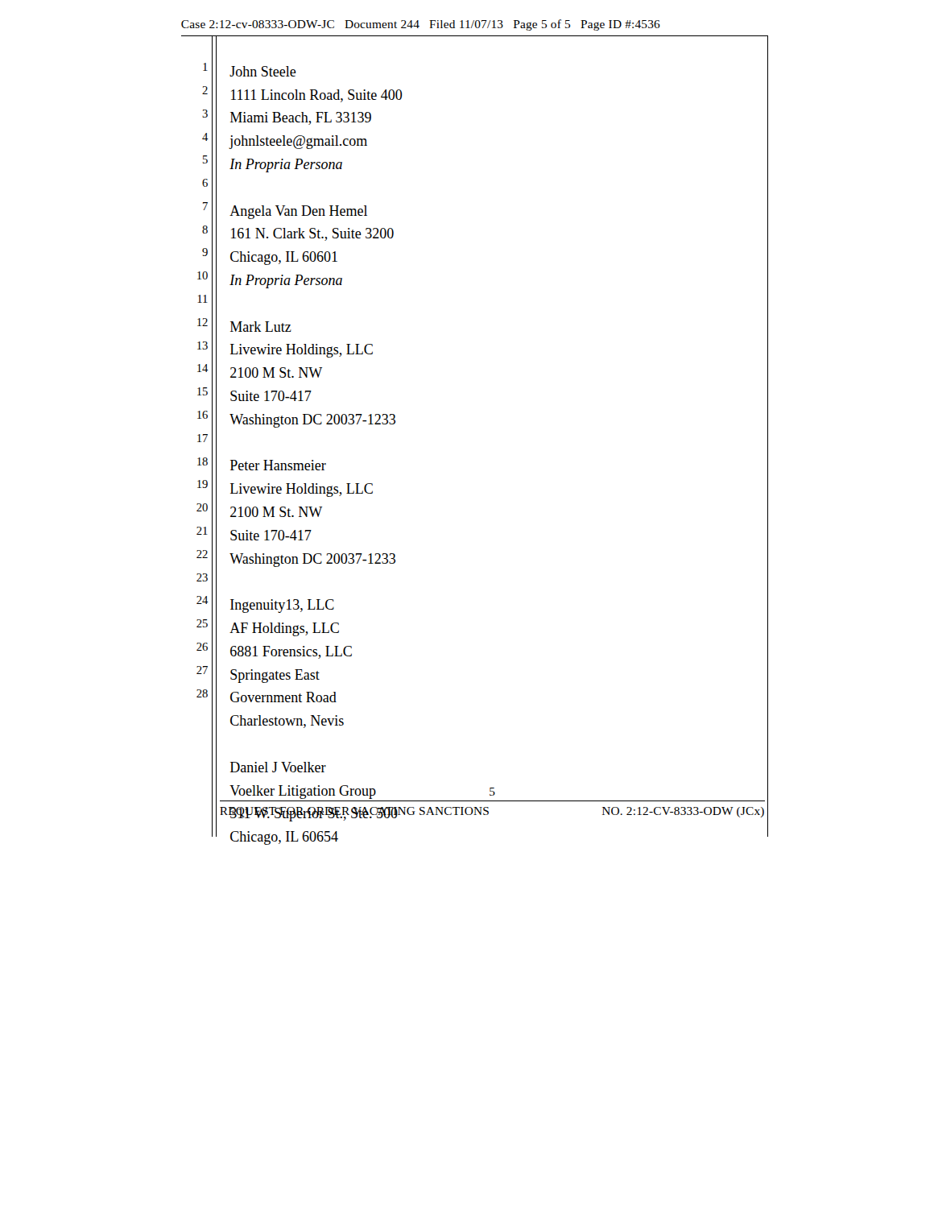Case 2:12-cv-08333-ODW-JC Document 244 Filed 11/07/13 Page 5 of 5 Page ID #:4536
1
2
3
4
5
6
7
8
9
10
11
12
13
14
15
16
17
18
19
20
21
22
23
24
25
26
27
28
John Steele
1111 Lincoln Road, Suite 400
Miami Beach, FL 33139
johnlsteele@gmail.com
In Propria Persona
Angela Van Den Hemel
161 N. Clark St., Suite 3200
Chicago, IL 60601
In Propria Persona
Mark Lutz
Livewire Holdings, LLC
2100 M St. NW
Suite 170-417
Washington DC 20037-1233
Peter Hansmeier
Livewire Holdings, LLC
2100 M St. NW
Suite 170-417
Washington DC 20037-1233
Ingenuity13, LLC
AF Holdings, LLC
6881 Forensics, LLC
Springates East
Government Road
Charlestown, Nevis
Daniel J Voelker
Voelker Litigation Group
311 W. Superior St., Ste. 500
Chicago, IL 60654
5
REQUEST FOR ORDER VACATING SANCTIONS NO. 2:12-CV-8333-ODW (JCx)